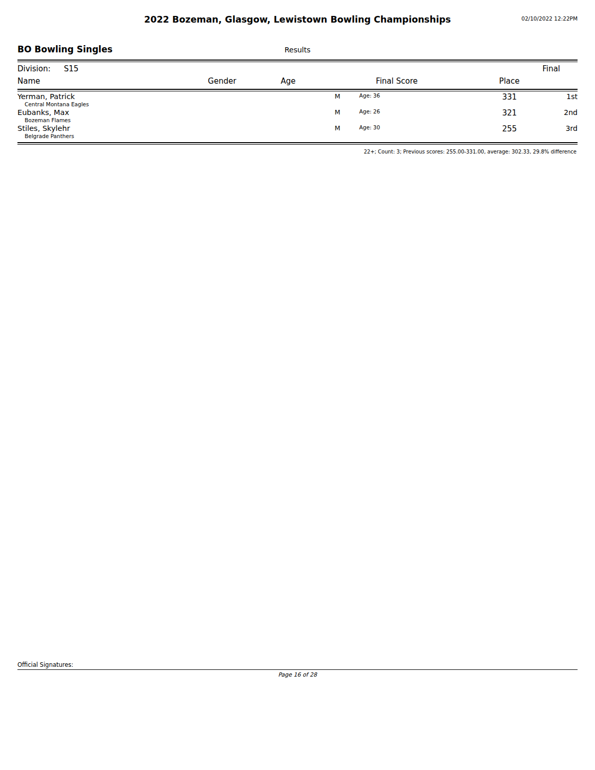02/10/2022 12:22PM
2022 Bozeman, Glasgow, Lewistown Bowling Championships
BO Bowling Singles
Results
Division: S15
Final
| Name | Gender | Age | Final Score | Place |
| --- | --- | --- | --- | --- |
| Yerman, Patrick Central Montana Eagles | M | Age: 36 | 331 | 1st |
| Eubanks, Max Bozeman Flames | M | Age: 26 | 321 | 2nd |
| Stiles, Skylehr Belgrade Panthers | M | Age: 30 | 255 | 3rd |
22+; Count: 3; Previous scores: 255.00-331.00, average: 302.33, 29.8% difference
Official Signatures:
Page 16 of 28